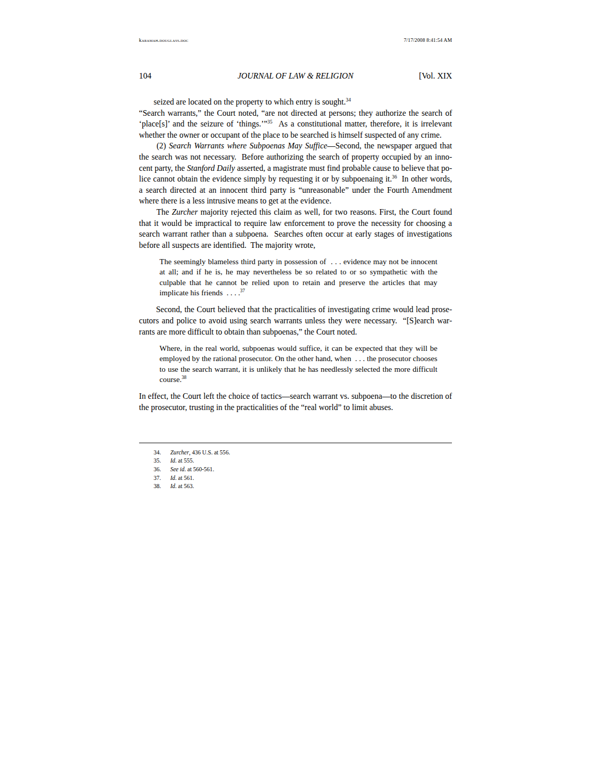Karamah.Douglass.doc 7/17/2008 8:41:54 AM
104 JOURNAL OF LAW & RELIGION [Vol. XIX
seized are located on the property to which entry is sought.34
“Search warrants,” the Court noted, “are not directed at persons; they authorize the search of ‘place[s]’ and the seizure of ‘things.’”35 As a constitutional matter, therefore, it is irrelevant whether the owner or occupant of the place to be searched is himself suspected of any crime.
(2) Search Warrants where Subpoenas May Suffice—Second, the newspaper argued that the search was not necessary. Before authorizing the search of property occupied by an innocent party, the Stanford Daily asserted, a magistrate must find probable cause to believe that police cannot obtain the evidence simply by requesting it or by subpoenaing it.36 In other words, a search directed at an innocent third party is “unreasonable” under the Fourth Amendment where there is a less intrusive means to get at the evidence.
The Zurcher majority rejected this claim as well, for two reasons. First, the Court found that it would be impractical to require law enforcement to prove the necessity for choosing a search warrant rather than a subpoena. Searches often occur at early stages of investigations before all suspects are identified. The majority wrote,
The seemingly blameless third party in possession of . . . evidence may not be innocent at all; and if he is, he may nevertheless be so related to or so sympathetic with the culpable that he cannot be relied upon to retain and preserve the articles that may implicate his friends . . . .37
Second, the Court believed that the practicalities of investigating crime would lead prosecutors and police to avoid using search warrants unless they were necessary. “[S]earch warrants are more difficult to obtain than subpoenas,” the Court noted.
Where, in the real world, subpoenas would suffice, it can be expected that they will be employed by the rational prosecutor. On the other hand, when . . . the prosecutor chooses to use the search warrant, it is unlikely that he has needlessly selected the more difficult course.38
In effect, the Court left the choice of tactics—search warrant vs. subpoena—to the discretion of the prosecutor, trusting in the practicalities of the “real world” to limit abuses.
34. Zurcher, 436 U.S. at 556.
35. Id. at 555.
36. See id. at 560-561.
37. Id. at 561.
38. Id. at 563.